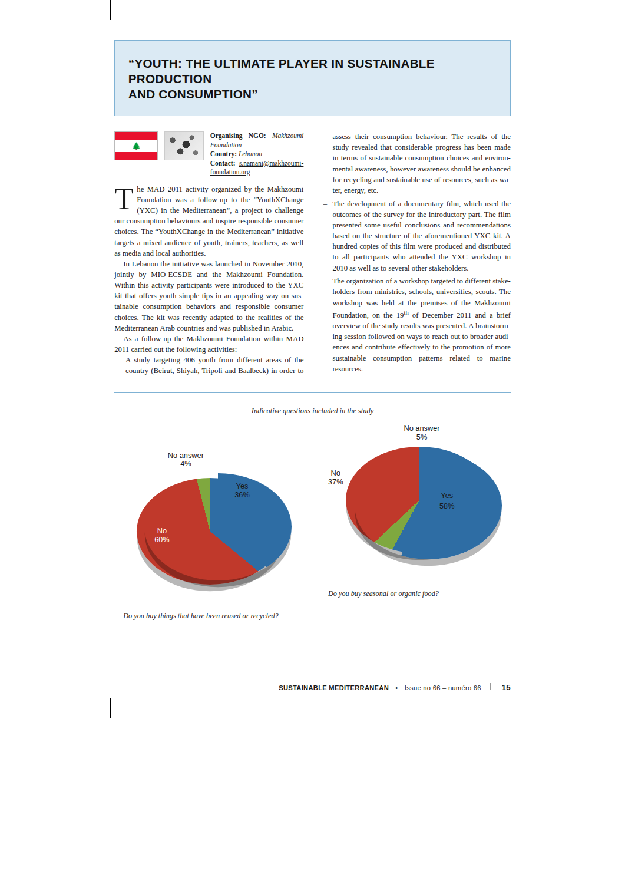“Youth: The Ultimate Player in Sustainable Production
and Consumption”
🌲
Organising NGO: Makhzoumi Foundation
Country: Lebanon
Contact: s.namani@makhzoumi-foundation.org
The MAD 2011 activity organized by the Makhzoumi Foundation was a follow-up to the “YouthXChange (YXC) in the Mediterranean”, a project to challenge our consumption behaviours and inspire responsible consumer choices. The “YouthXChange in the Mediterranean” initiative targets a mixed audience of youth, trainers, teachers, as well as media and local authorities.
In Lebanon the initiative was launched in November 2010, jointly by MIO-ECSDE and the Makhzoumi Foundation. Within this activity participants were introduced to the YXC kit that offers youth simple tips in an appealing way on sustainable consumption behaviors and responsible consumer choices. The kit was recently adapted to the realities of the Mediterranean Arab countries and was published in Arabic.
As a follow-up the Makhzoumi Foundation within MAD 2011 carried out the following activities:
A study targeting 406 youth from different areas of the country (Beirut, Shiyah, Tripoli and Baalbeck) in order to assess their consumption behaviour. The results of the study revealed that considerable progress has been made in terms of sustainable consumption choices and environmental awareness, however awareness should be enhanced for recycling and sustainable use of resources, such as water, energy, etc.
The development of a documentary film, which used the outcomes of the survey for the introductory part. The film presented some useful conclusions and recommendations based on the structure of the aforementioned YXC kit. A hundred copies of this film were produced and distributed to all participants who attended the YXC workshop in 2010 as well as to several other stakeholders.
The organization of a workshop targeted to different stakeholders from ministries, schools, universities, scouts. The workshop was held at the premises of the Makhzoumi Foundation, on the 19th of December 2011 and a brief overview of the study results was presented. A brainstorming session followed on ways to reach out to broader audiences and contribute effectively to the promotion of more sustainable consumption patterns related to marine resources.
Indicative questions included in the study
Yes
36%
No
60%
No answer
4%
Do you buy things that have been reused or recycled?
Yes
58%
No
37%
No answer
5%
Do you buy seasonal or organic food?
Sustainable Mediterranean • Issue no 66 – numéro 66 15